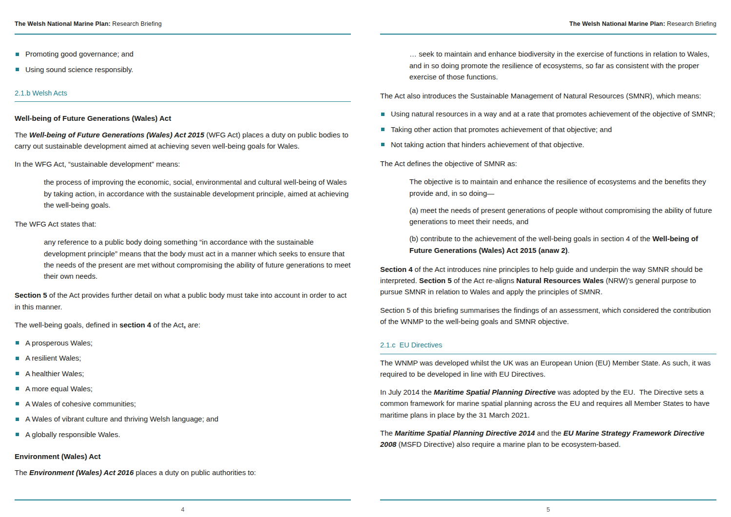The Welsh National Marine Plan: Research Briefing
Promoting good governance; and
Using sound science responsibly.
2.1.b Welsh Acts
Well-being of Future Generations (Wales) Act
The Well-being of Future Generations (Wales) Act 2015 (WFG Act) places a duty on public bodies to carry out sustainable development aimed at achieving seven well-being goals for Wales.
In the WFG Act, “sustainable development” means:
the process of improving the economic, social, environmental and cultural well-being of Wales by taking action, in accordance with the sustainable development principle, aimed at achieving the well-being goals.
The WFG Act states that:
any reference to a public body doing something “in accordance with the sustainable development principle” means that the body must act in a manner which seeks to ensure that the needs of the present are met without compromising the ability of future generations to meet their own needs.
Section 5 of the Act provides further detail on what a public body must take into account in order to act in this manner.
The well-being goals, defined in section 4 of the Act, are:
A prosperous Wales;
A resilient Wales;
A healthier Wales;
A more equal Wales;
A Wales of cohesive communities;
A Wales of vibrant culture and thriving Welsh language; and
A globally responsible Wales.
Environment (Wales) Act
The Environment (Wales) Act 2016 places a duty on public authorities to:
4
The Welsh National Marine Plan: Research Briefing
… seek to maintain and enhance biodiversity in the exercise of functions in relation to Wales, and in so doing promote the resilience of ecosystems, so far as consistent with the proper exercise of those functions.
The Act also introduces the Sustainable Management of Natural Resources (SMNR), which means:
Using natural resources in a way and at a rate that promotes achievement of the objective of SMNR;
Taking other action that promotes achievement of that objective; and
Not taking action that hinders achievement of that objective.
The Act defines the objective of SMNR as:
The objective is to maintain and enhance the resilience of ecosystems and the benefits they provide and, in so doing—
(a) meet the needs of present generations of people without compromising the ability of future generations to meet their needs, and
(b) contribute to the achievement of the well-being goals in section 4 of the Well-being of Future Generations (Wales) Act 2015 (anaw 2).
Section 4 of the Act introduces nine principles to help guide and underpin the way SMNR should be interpreted. Section 5 of the Act re-aligns Natural Resources Wales (NRW)’s general purpose to pursue SMNR in relation to Wales and apply the principles of SMNR.
Section 5 of this briefing summarises the findings of an assessment, which considered the contribution of the WNMP to the well-being goals and SMNR objective.
2.1.c EU Directives
The WNMP was developed whilst the UK was an European Union (EU) Member State. As such, it was required to be developed in line with EU Directives.
In July 2014 the Maritime Spatial Planning Directive was adopted by the EU. The Directive sets a common framework for marine spatial planning across the EU and requires all Member States to have maritime plans in place by the 31 March 2021.
The Maritime Spatial Planning Directive 2014 and the EU Marine Strategy Framework Directive 2008 (MSFD Directive) also require a marine plan to be ecosystem-based.
5